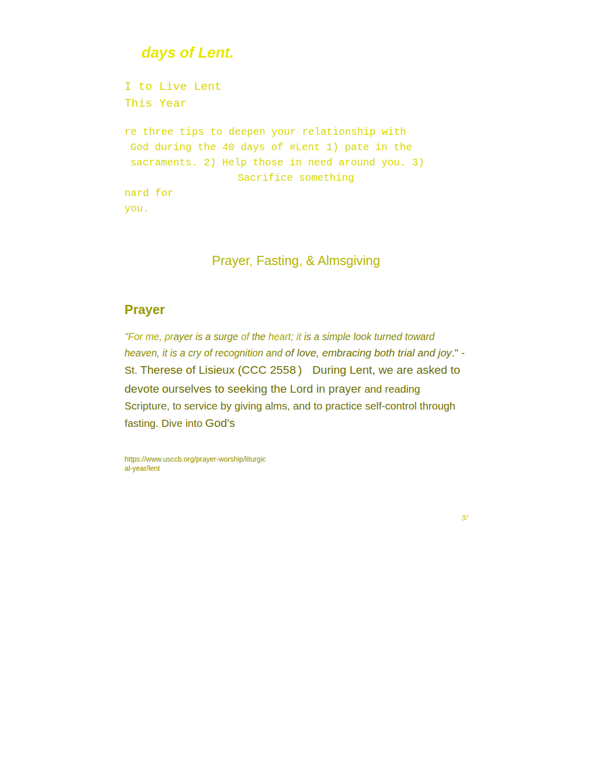days of Lent.
I to Live Lent
This Year
re three tips to deepen your relationship with
God during the 40 days of #Lent 1) pate in the
sacraments. 2) Help those in need around you. 3)
Sacrifice something
nard for
you.
Prayer, Fasting, & Almsgiving
Prayer
"For me, pr ayer is a surge of the heart; it is a simple look turned toward heaven, it is a cry of recognition and of love, embracing both trial and j oy." -St. Therese of Lisieux (CCC 2558) During Lent, we are asked to devote ourselves to seeking the Lord in prayer and reading Scripture, to service by giving alms, and to practice self-control through fasting. Dive into God's
https://www.usccb.org/prayer-worship/liturgic
al-year/lent
3/